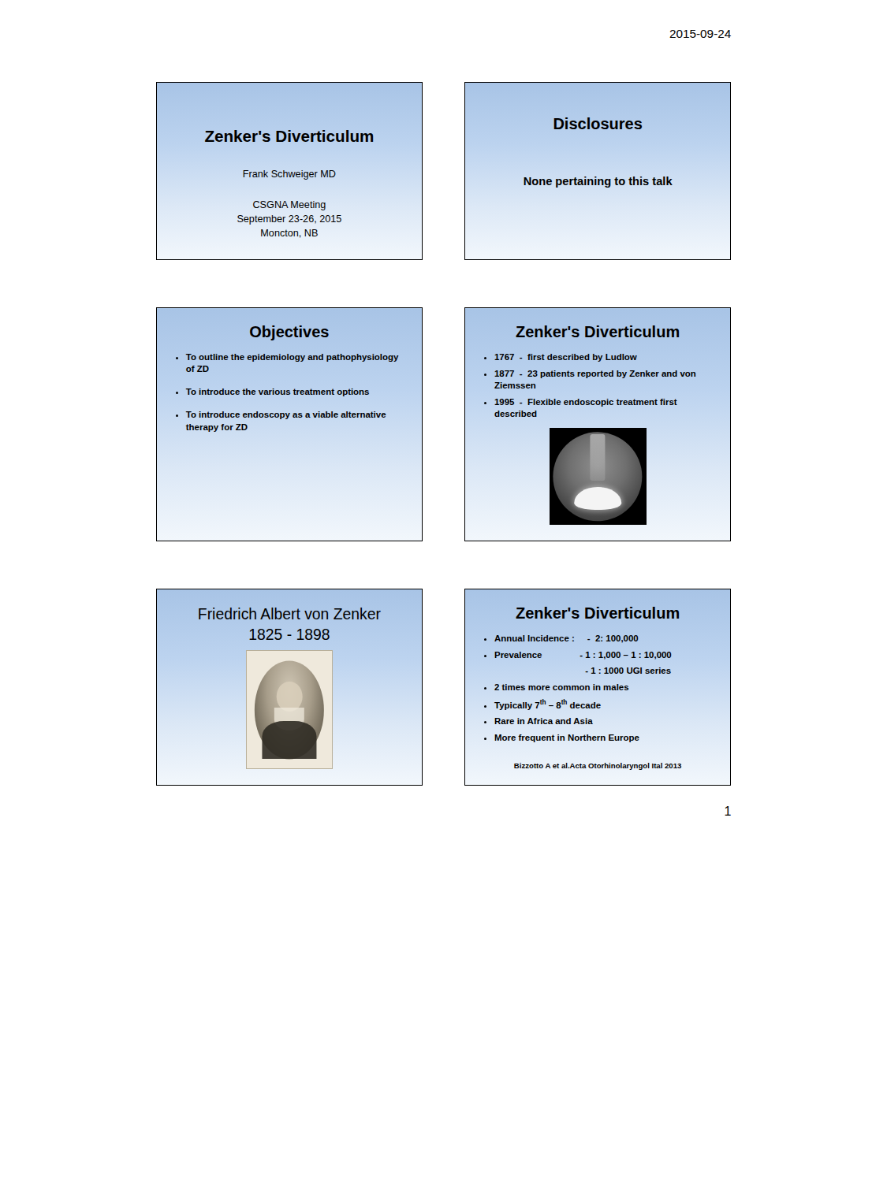2015-09-24
Zenker's Diverticulum
Frank Schweiger MD
CSGNA Meeting
September 23-26, 2015
Moncton, NB
Disclosures
None pertaining to this talk
Objectives
To outline the epidemiology and pathophysiology of ZD
To introduce the various treatment options
To introduce endoscopy as a viable alternative therapy for ZD
Zenker's Diverticulum
1767 - first described by Ludlow
1877 - 23 patients reported by Zenker and von Ziemssen
1995 - Flexible endoscopic treatment first described
Friedrich Albert von Zenker
1825 - 1898
Zenker's Diverticulum
Annual Incidence : - 2: 100,000
Prevalence - 1 : 1,000 – 1 : 10,000
- 1 : 1000 UGI series
2 times more common in males
Typically 7th – 8th decade
Rare in Africa and Asia
More frequent in Northern Europe
Bizzotto A et al.Acta Otorhinolaryngol Ital 2013
1